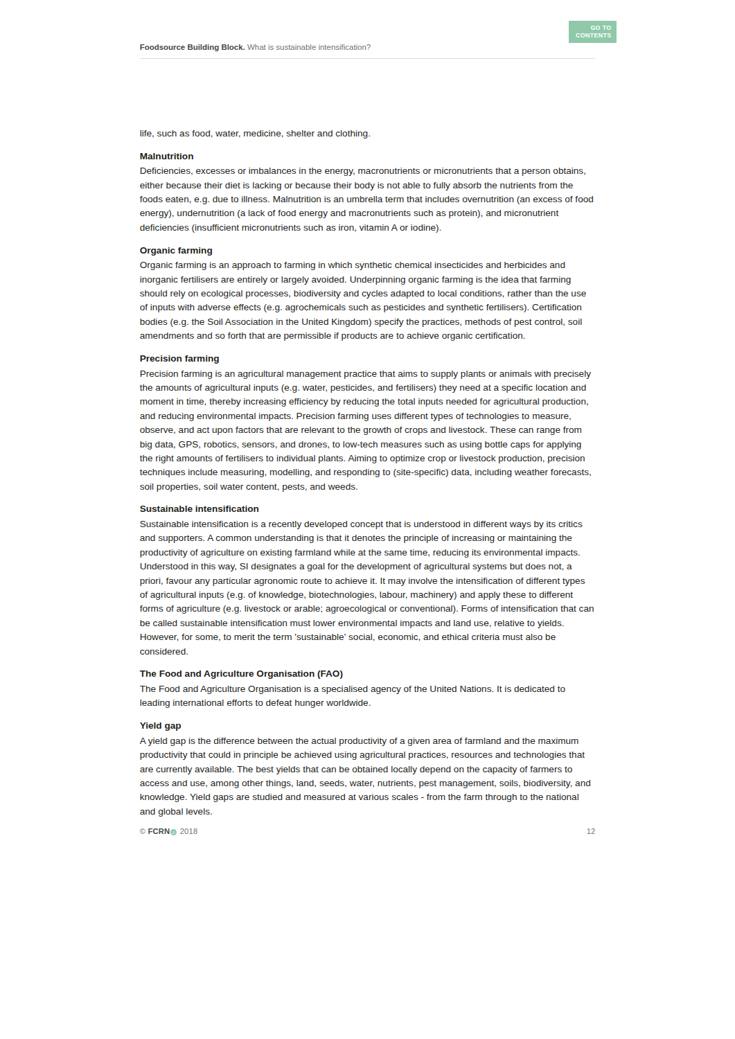GO TO
CONTENTS
Foodsource Building Block. What is sustainable intensification?
life, such as food, water, medicine, shelter and clothing.
Malnutrition
Deficiencies, excesses or imbalances in the energy, macronutrients or micronutrients that a person obtains, either because their diet is lacking or because their body is not able to fully absorb the nutrients from the foods eaten, e.g. due to illness. Malnutrition is an umbrella term that includes overnutrition (an excess of food energy), undernutrition (a lack of food energy and macronutrients such as protein), and micronutrient deficiencies (insufficient micronutrients such as iron, vitamin A or iodine).
Organic farming
Organic farming is an approach to farming in which synthetic chemical insecticides and herbicides and inorganic fertilisers are entirely or largely avoided. Underpinning organic farming is the idea that farming should rely on ecological processes, biodiversity and cycles adapted to local conditions, rather than the use of inputs with adverse effects (e.g. agrochemicals such as pesticides and synthetic fertilisers). Certification bodies (e.g. the Soil Association in the United Kingdom) specify the practices, methods of pest control, soil amendments and so forth that are permissible if products are to achieve organic certification.
Precision farming
Precision farming is an agricultural management practice that aims to supply plants or animals with precisely the amounts of agricultural inputs (e.g. water, pesticides, and fertilisers) they need at a specific location and moment in time, thereby increasing efficiency by reducing the total inputs needed for agricultural production, and reducing environmental impacts. Precision farming uses different types of technologies to measure, observe, and act upon factors that are relevant to the growth of crops and livestock. These can range from big data, GPS, robotics, sensors, and drones, to low-tech measures such as using bottle caps for applying the right amounts of fertilisers to individual plants. Aiming to optimize crop or livestock production, precision techniques include measuring, modelling, and responding to (site-specific) data, including weather forecasts, soil properties, soil water content, pests, and weeds.
Sustainable intensification
Sustainable intensification is a recently developed concept that is understood in different ways by its critics and supporters. A common understanding is that it denotes the principle of increasing or maintaining the productivity of agriculture on existing farmland while at the same time, reducing its environmental impacts. Understood in this way, SI designates a goal for the development of agricultural systems but does not, a priori, favour any particular agronomic route to achieve it. It may involve the intensification of different types of agricultural inputs (e.g. of knowledge, biotechnologies, labour, machinery) and apply these to different forms of agriculture (e.g. livestock or arable; agroecological or conventional). Forms of intensification that can be called sustainable intensification must lower environmental impacts and land use, relative to yields. However, for some, to merit the term 'sustainable' social, economic, and ethical criteria must also be considered.
The Food and Agriculture Organisation (FAO)
The Food and Agriculture Organisation is a specialised agency of the United Nations. It is dedicated to leading international efforts to defeat hunger worldwide.
Yield gap
A yield gap is the difference between the actual productivity of a given area of farmland and the maximum productivity that could in principle be achieved using agricultural practices, resources and technologies that are currently available. The best yields that can be obtained locally depend on the capacity of farmers to access and use, among other things, land, seeds, water, nutrients, pest management, soils, biodiversity, and knowledge. Yield gaps are studied and measured at various scales - from the farm through to the national and global levels.
© FCRN☼ 2018
12